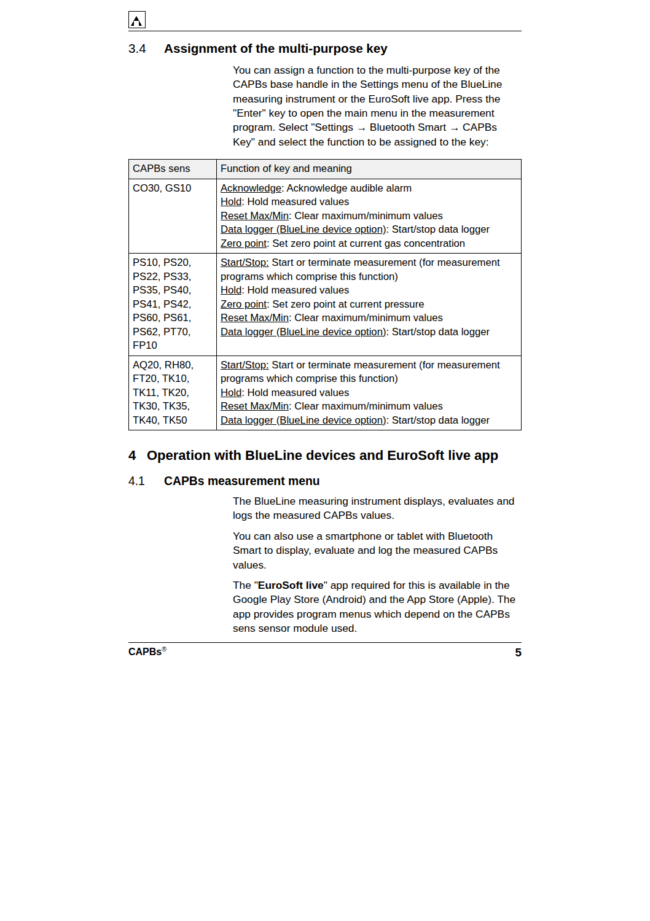3.4 Assignment of the multi-purpose key
You can assign a function to the multi-purpose key of the CAPBs base handle in the Settings menu of the BlueLine measuring instrument or the EuroSoft live app. Press the "Enter" key to open the main menu in the measurement program. Select "Settings → Bluetooth Smart → CAPBs Key" and select the function to be assigned to the key:
| CAPBs sens | Function of key and meaning |
| --- | --- |
| CO30, GS10 | Acknowledge : Acknowledge audible alarm Hold : Hold measured values Reset Max/Min : Clear maximum/minimum values Data logger (BlueLine device option) : Start/stop data logger Zero point : Set zero point at current gas concentration |
| PS10, PS20, PS22, PS33, PS35, PS40, PS41, PS42, PS60, PS61, PS62, PT70, FP10 | Start/Stop: Start or terminate measurement (for measurement programs which comprise this function) Hold : Hold measured values Zero point : Set zero point at current pressure Reset Max/Min : Clear maximum/minimum values Data logger (BlueLine device option) : Start/stop data logger |
| AQ20, RH80, FT20, TK10, TK11, TK20, TK30, TK35, TK40, TK50 | Start/Stop: Start or terminate measurement (for measurement programs which comprise this function) Hold : Hold measured values Reset Max/Min : Clear maximum/minimum values Data logger (BlueLine device option) : Start/stop data logger |
4 Operation with BlueLine devices and EuroSoft live app
4.1 CAPBs measurement menu
The BlueLine measuring instrument displays, evaluates and logs the measured CAPBs values.
You can also use a smartphone or tablet with Bluetooth Smart to display, evaluate and log the measured CAPBs values.
The "EuroSoft live" app required for this is available in the Google Play Store (Android) and the App Store (Apple). The app provides program menus which depend on the CAPBs sens sensor module used.
CAPBs® 5